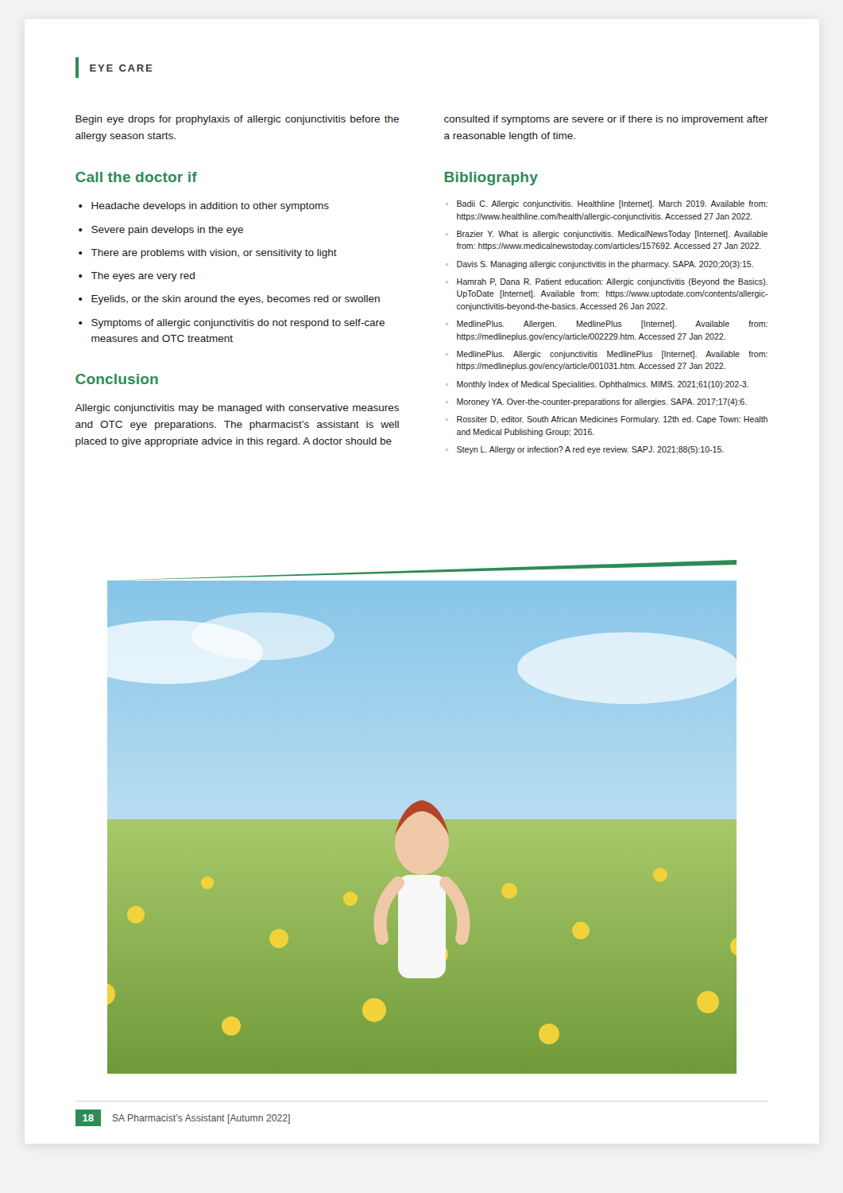Eye Care
Begin eye drops for prophylaxis of allergic conjunctivitis before the allergy season starts.
Call the doctor if
Headache develops in addition to other symptoms
Severe pain develops in the eye
There are problems with vision, or sensitivity to light
The eyes are very red
Eyelids, or the skin around the eyes, becomes red or swollen
Symptoms of allergic conjunctivitis do not respond to self-care measures and OTC treatment
Conclusion
Allergic conjunctivitis may be managed with conservative measures and OTC eye preparations. The pharmacist’s assistant is well placed to give appropriate advice in this regard. A doctor should be
consulted if symptoms are severe or if there is no improvement after a reasonable length of time.
Bibliography
Badii C. Allergic conjunctivitis. Healthline [Internet]. March 2019. Available from: https://www.healthline.com/health/allergic-conjunctivitis. Accessed 27 Jan 2022.
Brazier Y. What is allergic conjunctivitis. MedicalNewsToday [Internet]. Available from: https://www.medicalnewstoday.com/articles/157692. Accessed 27 Jan 2022.
Davis S. Managing allergic conjunctivitis in the pharmacy. SAPA. 2020;20(3):15.
Hamrah P, Dana R. Patient education: Allergic conjunctivitis (Beyond the Basics). UpToDate [Internet]. Available from: https://www.uptodate.com/contents/allergic-conjunctivitis-beyond-the-basics. Accessed 26 Jan 2022.
MedlinePlus. Allergen. MedlinePlus [Internet]. Available from: https://medlineplus.gov/ency/article/002229.htm. Accessed 27 Jan 2022.
MedlinePlus. Allergic conjunctivitis MedlinePlus [Internet]. Available from: https://medlineplus.gov/ency/article/001031.htm. Accessed 27 Jan 2022.
Monthly Index of Medical Specialities. Ophthalmics. MIMS. 2021;61(10):202-3.
Moroney YA. Over-the-counter-preparations for allergies. SAPA. 2017;17(4):6.
Rossiter D, editor. South African Medicines Formulary. 12th ed. Cape Town: Health and Medical Publishing Group; 2016.
Steyn L. Allergy or infection? A red eye review. SAPJ. 2021;88(5):10-15.
18 SA Pharmacist’s Assistant [Autumn 2022]